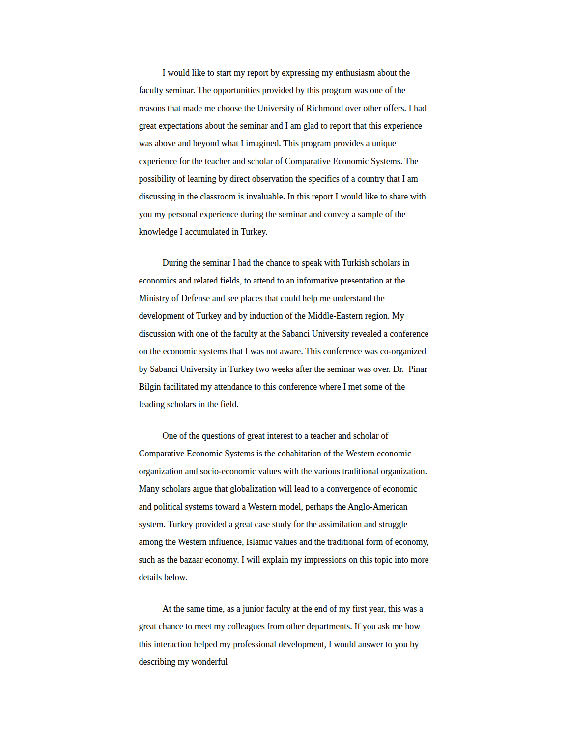I would like to start my report by expressing my enthusiasm about the faculty seminar. The opportunities provided by this program was one of the reasons that made me choose the University of Richmond over other offers. I had great expectations about the seminar and I am glad to report that this experience was above and beyond what I imagined. This program provides a unique experience for the teacher and scholar of Comparative Economic Systems. The possibility of learning by direct observation the specifics of a country that I am discussing in the classroom is invaluable. In this report I would like to share with you my personal experience during the seminar and convey a sample of the knowledge I accumulated in Turkey.
During the seminar I had the chance to speak with Turkish scholars in economics and related fields, to attend to an informative presentation at the Ministry of Defense and see places that could help me understand the development of Turkey and by induction of the Middle-Eastern region. My discussion with one of the faculty at the Sabanci University revealed a conference on the economic systems that I was not aware. This conference was co-organized by Sabanci University in Turkey two weeks after the seminar was over. Dr. Pinar Bilgin facilitated my attendance to this conference where I met some of the leading scholars in the field.
One of the questions of great interest to a teacher and scholar of Comparative Economic Systems is the cohabitation of the Western economic organization and socio-economic values with the various traditional organization. Many scholars argue that globalization will lead to a convergence of economic and political systems toward a Western model, perhaps the Anglo-American system. Turkey provided a great case study for the assimilation and struggle among the Western influence, Islamic values and the traditional form of economy, such as the bazaar economy. I will explain my impressions on this topic into more details below.
At the same time, as a junior faculty at the end of my first year, this was a great chance to meet my colleagues from other departments. If you ask me how this interaction helped my professional development, I would answer to you by describing my wonderful